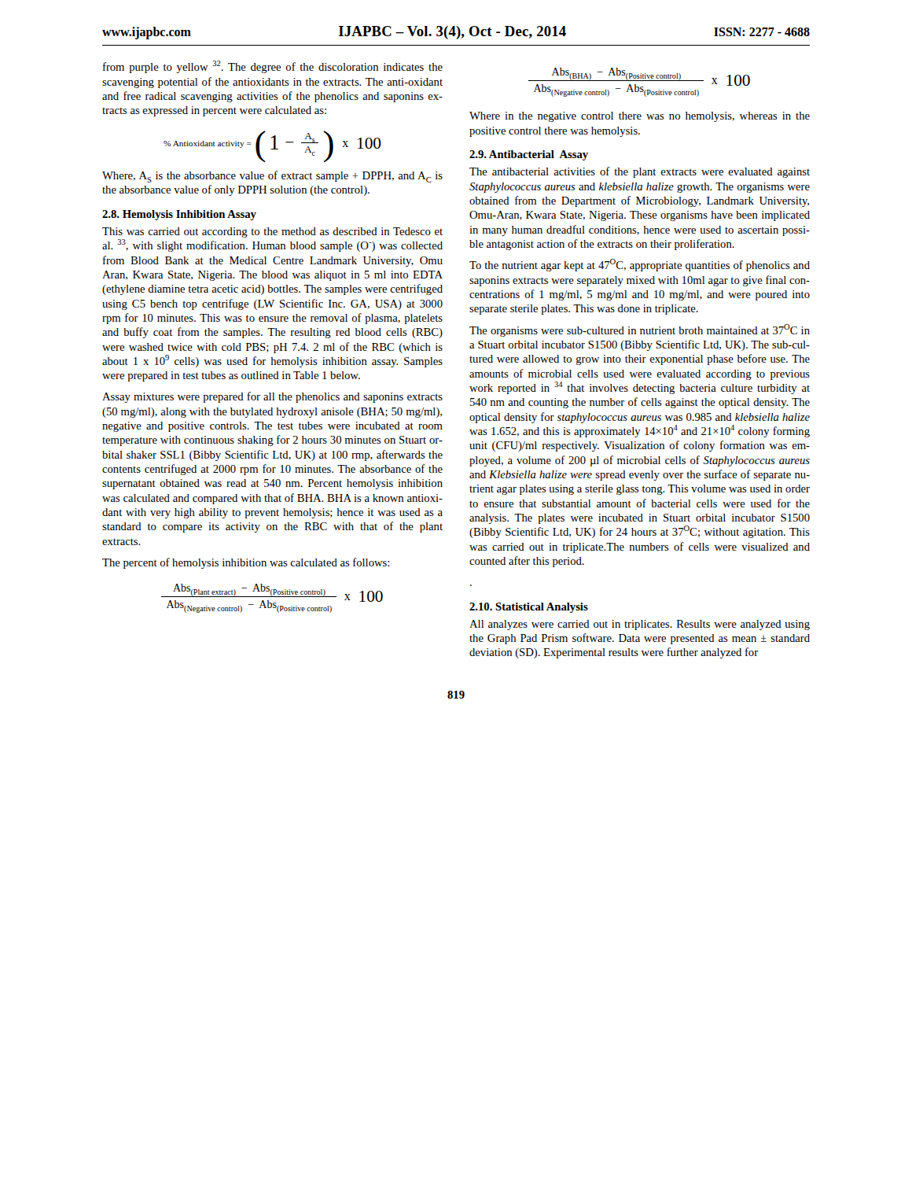www.ijapbc.com IJAPBC – Vol. 3(4), Oct - Dec, 2014 ISSN: 2277 - 4688
from purple to yellow 32. The degree of the discoloration indicates the scavenging potential of the antioxidants in the extracts. The anti-oxidant and free radical scavenging activities of the phenolics and saponins extracts as expressed in percent were calculated as:
% Antioxidant activity = ( 1 − As Ac ) x 100
Where, AS is the absorbance value of extract sample + DPPH, and AC is the absorbance value of only DPPH solution (the control).
2.8. Hemolysis Inhibition Assay
This was carried out according to the method as described in Tedesco et al. 33, with slight modification. Human blood sample (O-) was collected from Blood Bank at the Medical Centre Landmark University, Omu Aran, Kwara State, Nigeria. The blood was aliquot in 5 ml into EDTA (ethylene diamine tetra acetic acid) bottles. The samples were centrifuged using C5 bench top centrifuge (LW Scientific Inc. GA, USA) at 3000 rpm for 10 minutes. This was to ensure the removal of plasma, platelets and buffy coat from the samples. The resulting red blood cells (RBC) were washed twice with cold PBS; pH 7.4. 2 ml of the RBC (which is about 1 x 109 cells) was used for hemolysis inhibition assay. Samples were prepared in test tubes as outlined in Table 1 below.
Assay mixtures were prepared for all the phenolics and saponins extracts (50 mg/ml), along with the butylated hydroxyl anisole (BHA; 50 mg/ml), negative and positive controls. The test tubes were incubated at room temperature with continuous shaking for 2 hours 30 minutes on Stuart orbital shaker SSL1 (Bibby Scientific Ltd, UK) at 100 rmp, afterwards the contents centrifuged at 2000 rpm for 10 minutes. The absorbance of the supernatant obtained was read at 540 nm. Percent hemolysis inhibition was calculated and compared with that of BHA. BHA is a known antioxidant with very high ability to prevent hemolysis; hence it was used as a standard to compare its activity on the RBC with that of the plant extracts.
The percent of hemolysis inhibition was calculated as follows:
Abs(Plant extract) − Abs(Positive control) Abs(Negative control) − Abs(Positive control) x 100
Abs(BHA) − Abs(Positive control) Abs(Negative control) − Abs(Positive control) x 100
Where in the negative control there was no hemolysis, whereas in the positive control there was hemolysis.
2.9. Antibacterial Assay
The antibacterial activities of the plant extracts were evaluated against Staphylococcus aureus and klebsiella halize growth. The organisms were obtained from the Department of Microbiology, Landmark University, Omu-Aran, Kwara State, Nigeria. These organisms have been implicated in many human dreadful conditions, hence were used to ascertain possible antagonist action of the extracts on their proliferation.
To the nutrient agar kept at 47OC, appropriate quantities of phenolics and saponins extracts were separately mixed with 10ml agar to give final concentrations of 1 mg/ml, 5 mg/ml and 10 mg/ml, and were poured into separate sterile plates. This was done in triplicate.
The organisms were sub-cultured in nutrient broth maintained at 37OC in a Stuart orbital incubator S1500 (Bibby Scientific Ltd, UK). The sub-cultured were allowed to grow into their exponential phase before use. The amounts of microbial cells used were evaluated according to previous work reported in 34 that involves detecting bacteria culture turbidity at 540 nm and counting the number of cells against the optical density. The optical density for staphylococcus aureus was 0.985 and klebsiella halize was 1.652, and this is approximately 14×104 and 21×104 colony forming unit (CFU)/ml respectively. Visualization of colony formation was employed, a volume of 200 µl of microbial cells of Staphylococcus aureus and Klebsiella halize were spread evenly over the surface of separate nutrient agar plates using a sterile glass tong. This volume was used in order to ensure that substantial amount of bacterial cells were used for the analysis. The plates were incubated in Stuart orbital incubator S1500 (Bibby Scientific Ltd, UK) for 24 hours at 37OC; without agitation. This was carried out in triplicate.The numbers of cells were visualized and counted after this period.
.
2.10. Statistical Analysis
All analyzes were carried out in triplicates. Results were analyzed using the Graph Pad Prism software. Data were presented as mean ± standard deviation (SD). Experimental results were further analyzed for
819